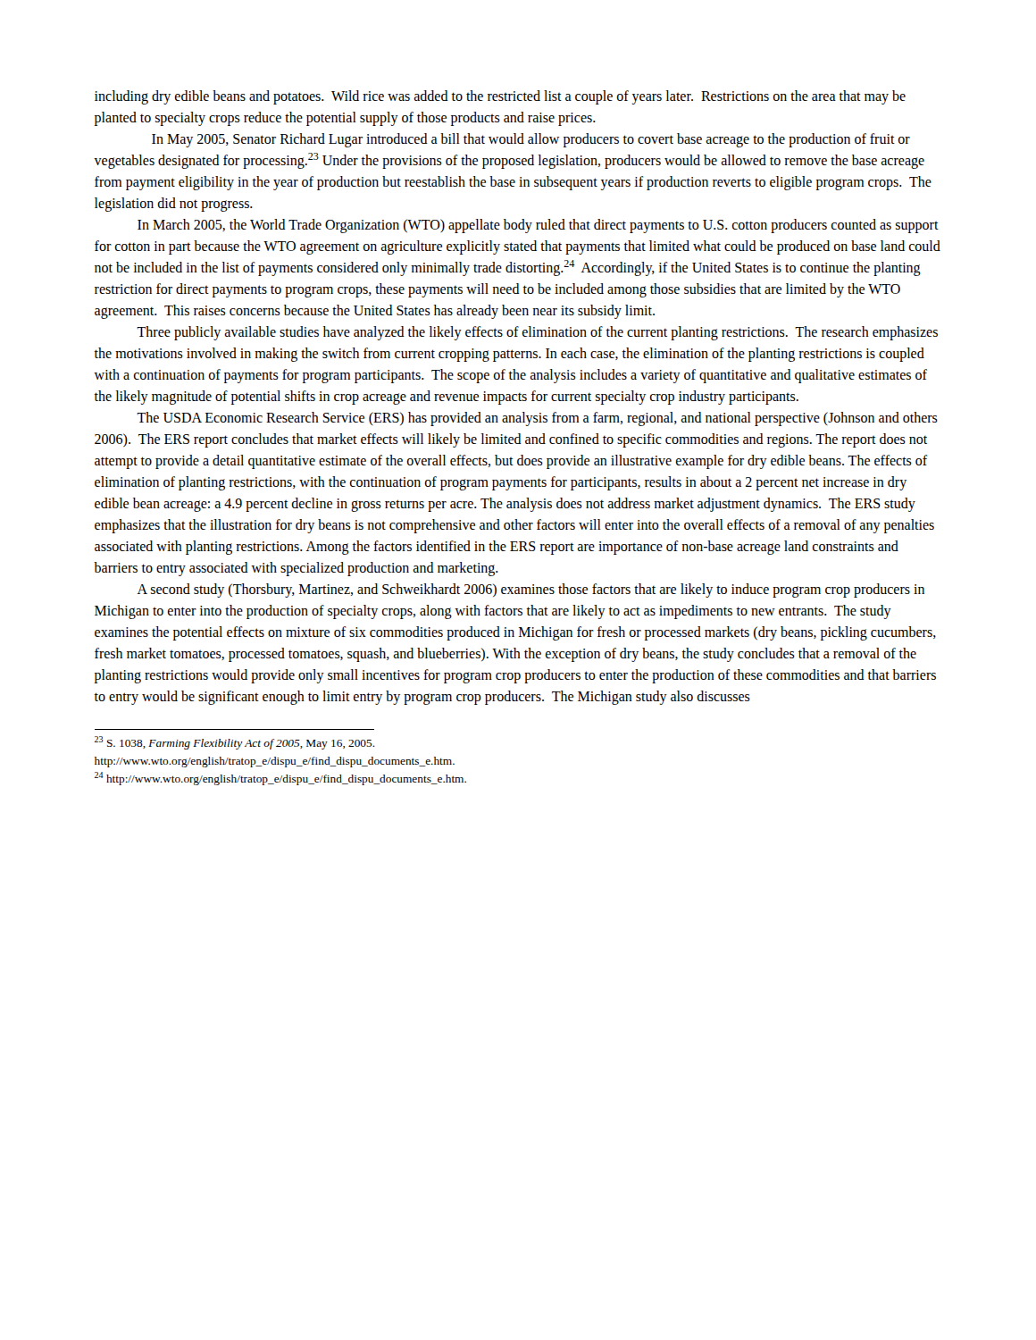including dry edible beans and potatoes. Wild rice was added to the restricted list a couple of years later. Restrictions on the area that may be planted to specialty crops reduce the potential supply of those products and raise prices.
In May 2005, Senator Richard Lugar introduced a bill that would allow producers to covert base acreage to the production of fruit or vegetables designated for processing.23 Under the provisions of the proposed legislation, producers would be allowed to remove the base acreage from payment eligibility in the year of production but reestablish the base in subsequent years if production reverts to eligible program crops. The legislation did not progress.
In March 2005, the World Trade Organization (WTO) appellate body ruled that direct payments to U.S. cotton producers counted as support for cotton in part because the WTO agreement on agriculture explicitly stated that payments that limited what could be produced on base land could not be included in the list of payments considered only minimally trade distorting.24 Accordingly, if the United States is to continue the planting restriction for direct payments to program crops, these payments will need to be included among those subsidies that are limited by the WTO agreement. This raises concerns because the United States has already been near its subsidy limit.
Three publicly available studies have analyzed the likely effects of elimination of the current planting restrictions. The research emphasizes the motivations involved in making the switch from current cropping patterns. In each case, the elimination of the planting restrictions is coupled with a continuation of payments for program participants. The scope of the analysis includes a variety of quantitative and qualitative estimates of the likely magnitude of potential shifts in crop acreage and revenue impacts for current specialty crop industry participants.
The USDA Economic Research Service (ERS) has provided an analysis from a farm, regional, and national perspective (Johnson and others 2006). The ERS report concludes that market effects will likely be limited and confined to specific commodities and regions. The report does not attempt to provide a detail quantitative estimate of the overall effects, but does provide an illustrative example for dry edible beans. The effects of elimination of planting restrictions, with the continuation of program payments for participants, results in about a 2 percent net increase in dry edible bean acreage: a 4.9 percent decline in gross returns per acre. The analysis does not address market adjustment dynamics. The ERS study emphasizes that the illustration for dry beans is not comprehensive and other factors will enter into the overall effects of a removal of any penalties associated with planting restrictions. Among the factors identified in the ERS report are importance of non-base acreage land constraints and barriers to entry associated with specialized production and marketing.
A second study (Thorsbury, Martinez, and Schweikhardt 2006) examines those factors that are likely to induce program crop producers in Michigan to enter into the production of specialty crops, along with factors that are likely to act as impediments to new entrants. The study examines the potential effects on mixture of six commodities produced in Michigan for fresh or processed markets (dry beans, pickling cucumbers, fresh market tomatoes, processed tomatoes, squash, and blueberries). With the exception of dry beans, the study concludes that a removal of the planting restrictions would provide only small incentives for program crop producers to enter the production of these commodities and that barriers to entry would be significant enough to limit entry by program crop producers. The Michigan study also discusses
23 S. 1038, Farming Flexibility Act of 2005, May 16, 2005.
http://www.wto.org/english/tratop_e/dispu_e/find_dispu_documents_e.htm.
24 http://www.wto.org/english/tratop_e/dispu_e/find_dispu_documents_e.htm.